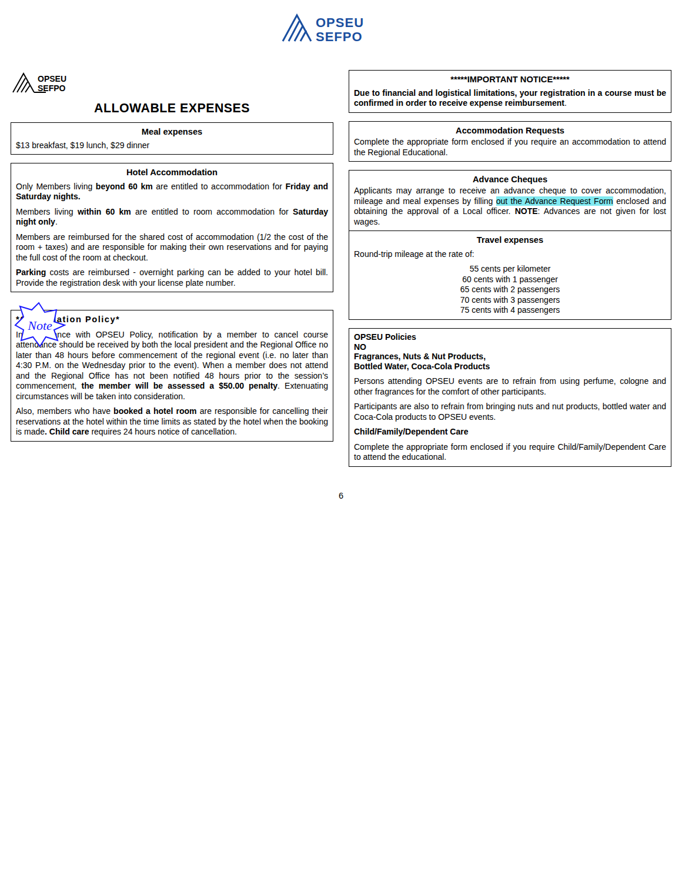OPSEU SEFPO
OPSEU SEFPO
ALLOWABLE EXPENSES
Meal expenses
$13 breakfast, $19 lunch, $29 dinner
Hotel Accommodation
Only Members living beyond 60 km are entitled to accommodation for Friday and Saturday nights.
Members living within 60 km are entitled to room accommodation for Saturday night only.
Members are reimbursed for the shared cost of accommodation (1/2 the cost of the room + taxes) and are responsible for making their own reservations and for paying the full cost of the room at checkout.
Parking costs are reimbursed - overnight parking can be added to your hotel bill. Provide the registration desk with your license plate number.
Note
*Cancellation Policy*
In accordance with OPSEU Policy, notification by a member to cancel course attendance should be received by both the local president and the Regional Office no later than 48 hours before commencement of the regional event (i.e. no later than 4:30 P.M. on the Wednesday prior to the event). When a member does not attend and the Regional Office has not been notified 48 hours prior to the session’s commencement, the member will be assessed a $50.00 penalty. Extenuating circumstances will be taken into consideration.
Also, members who have booked a hotel room are responsible for cancelling their reservations at the hotel within the time limits as stated by the hotel when the booking is made. Child care requires 24 hours notice of cancellation.
*****IMPORTANT NOTICE*****
Due to financial and logistical limitations, your registration in a course must be confirmed in order to receive expense reimbursement.
Accommodation Requests
Complete the appropriate form enclosed if you require an accommodation to attend the Regional Educational.
Advance Cheques
Applicants may arrange to receive an advance cheque to cover accommodation, mileage and meal expenses by filling out the Advance Request Form enclosed and obtaining the approval of a Local officer. NOTE: Advances are not given for lost wages.
Travel expenses
Round-trip mileage at the rate of:
55 cents per kilometer
60 cents with 1 passenger
65 cents with 2 passengers
70 cents with 3 passengers
75 cents with 4 passengers
OPSEU Policies
NO
Fragrances, Nuts & Nut Products,
Bottled Water, Coca-Cola Products
Persons attending OPSEU events are to refrain from using perfume, cologne and other fragrances for the comfort of other participants.
Participants are also to refrain from bringing nuts and nut products, bottled water and Coca-Cola products to OPSEU events.
Child/Family/Dependent Care
Complete the appropriate form enclosed if you require Child/Family/Dependent Care to attend the educational.
6